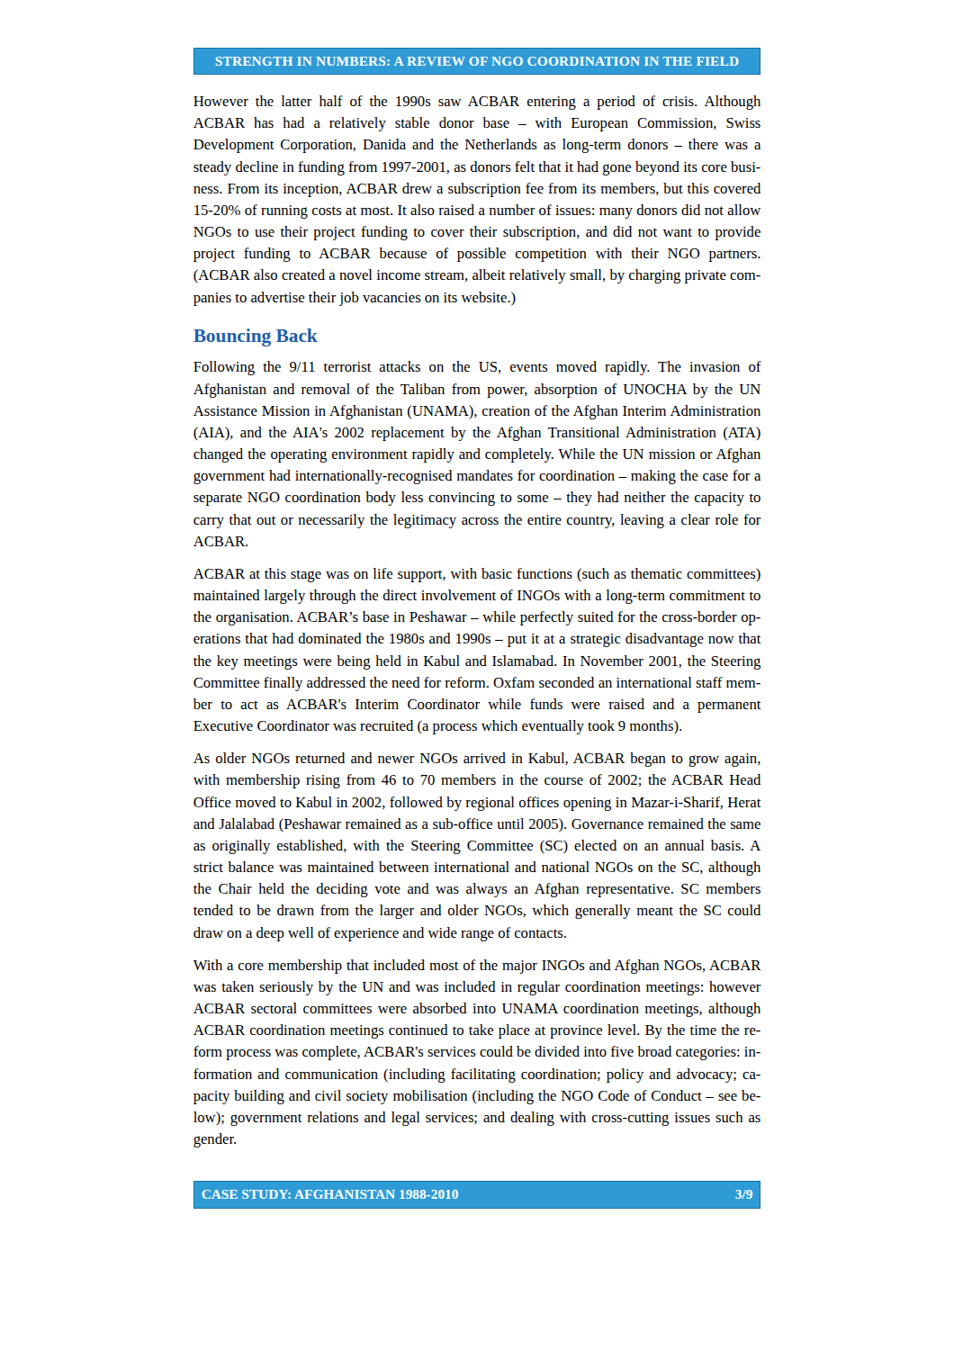Strength in Numbers: A Review of NGO Coordination in the Field
However the latter half of the 1990s saw ACBAR entering a period of crisis. Although ACBAR has had a relatively stable donor base – with European Commission, Swiss Development Corporation, Danida and the Netherlands as long-term donors – there was a steady decline in funding from 1997-2001, as donors felt that it had gone beyond its core business. From its inception, ACBAR drew a subscription fee from its members, but this covered 15-20% of running costs at most. It also raised a number of issues: many donors did not allow NGOs to use their project funding to cover their subscription, and did not want to provide project funding to ACBAR because of possible competition with their NGO partners. (ACBAR also created a novel income stream, albeit relatively small, by charging private companies to advertise their job vacancies on its website.)
Bouncing Back
Following the 9/11 terrorist attacks on the US, events moved rapidly. The invasion of Afghanistan and removal of the Taliban from power, absorption of UNOCHA by the UN Assistance Mission in Afghanistan (UNAMA), creation of the Afghan Interim Administration (AIA), and the AIA's 2002 replacement by the Afghan Transitional Administration (ATA) changed the operating environment rapidly and completely. While the UN mission or Afghan government had internationally-recognised mandates for coordination – making the case for a separate NGO coordination body less convincing to some – they had neither the capacity to carry that out or necessarily the legitimacy across the entire country, leaving a clear role for ACBAR.
ACBAR at this stage was on life support, with basic functions (such as thematic committees) maintained largely through the direct involvement of INGOs with a long-term commitment to the organisation. ACBAR’s base in Peshawar – while perfectly suited for the cross-border operations that had dominated the 1980s and 1990s – put it at a strategic disadvantage now that the key meetings were being held in Kabul and Islamabad. In November 2001, the Steering Committee finally addressed the need for reform. Oxfam seconded an international staff member to act as ACBAR's Interim Coordinator while funds were raised and a permanent Executive Coordinator was recruited (a process which eventually took 9 months).
As older NGOs returned and newer NGOs arrived in Kabul, ACBAR began to grow again, with membership rising from 46 to 70 members in the course of 2002; the ACBAR Head Office moved to Kabul in 2002, followed by regional offices opening in Mazar-i-Sharif, Herat and Jalalabad (Peshawar remained as a sub-office until 2005). Governance remained the same as originally established, with the Steering Committee (SC) elected on an annual basis. A strict balance was maintained between international and national NGOs on the SC, although the Chair held the deciding vote and was always an Afghan representative. SC members tended to be drawn from the larger and older NGOs, which generally meant the SC could draw on a deep well of experience and wide range of contacts.
With a core membership that included most of the major INGOs and Afghan NGOs, ACBAR was taken seriously by the UN and was included in regular coordination meetings: however ACBAR sectoral committees were absorbed into UNAMA coordination meetings, although ACBAR coordination meetings continued to take place at province level. By the time the reform process was complete, ACBAR's services could be divided into five broad categories: information and communication (including facilitating coordination; policy and advocacy; capacity building and civil society mobilisation (including the NGO Code of Conduct – see below); government relations and legal services; and dealing with cross-cutting issues such as gender.
Case Study: Afghanistan 1988-2010 3/9